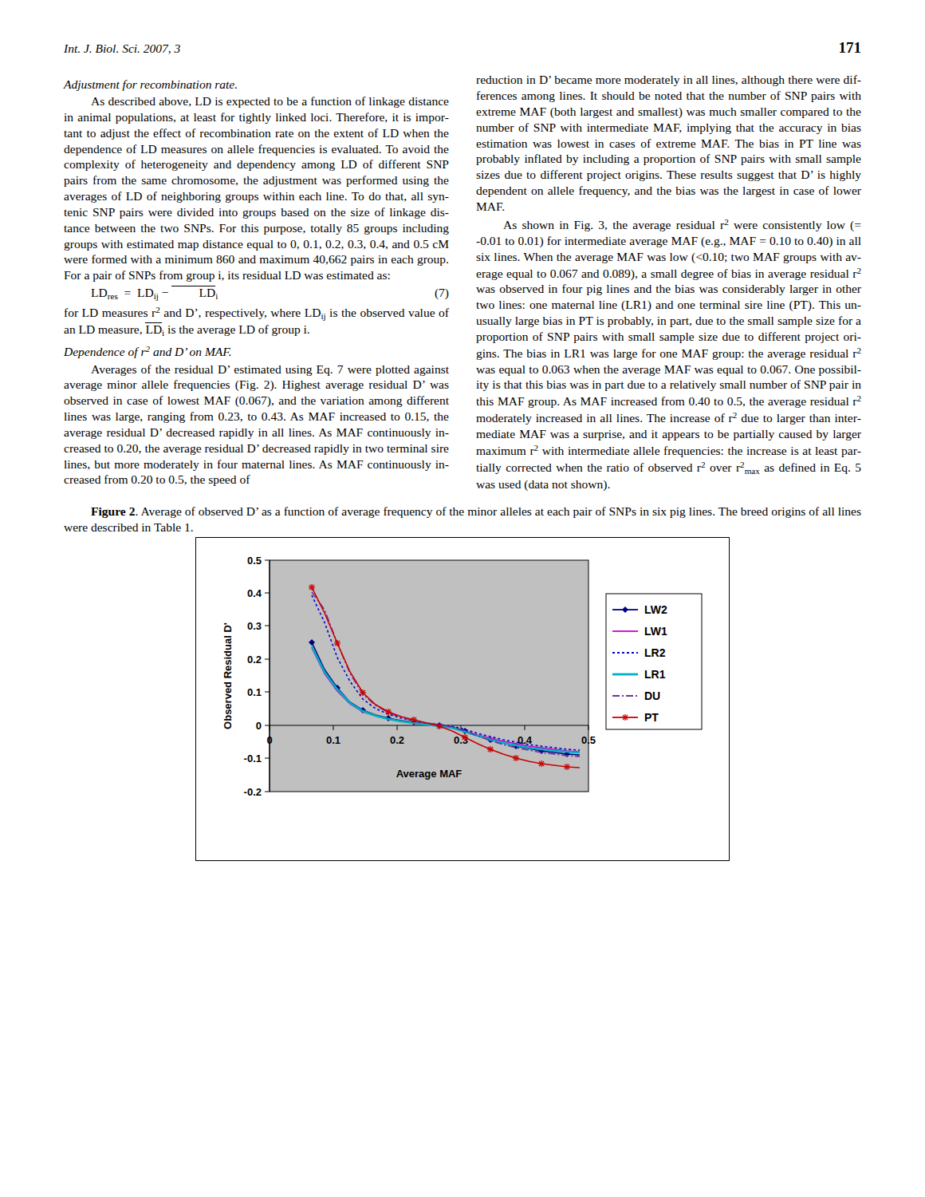Int. J. Biol. Sci. 2007, 3 171
Adjustment for recombination rate.
As described above, LD is expected to be a function of linkage distance in animal populations, at least for tightly linked loci. Therefore, it is important to adjust the effect of recombination rate on the extent of LD when the dependence of LD measures on allele frequencies is evaluated. To avoid the complexity of heterogeneity and dependency among LD of different SNP pairs from the same chromosome, the adjustment was performed using the averages of LD of neighboring groups within each line. To do that, all syntenic SNP pairs were divided into groups based on the size of linkage distance between the two SNPs. For this purpose, totally 85 groups including groups with estimated map distance equal to 0, 0.1, 0.2, 0.3, 0.4, and 0.5 cM were formed with a minimum 860 and maximum 40,662 pairs in each group. For a pair of SNPs from group i, its residual LD was estimated as:
LDres = LDij − LD i(7)
for LD measures r2 and D’, respectively, where LDij is the observed value of an LD measure, LD i is the average LD of group i.
Dependence of r2 and D’ on MAF.
Averages of the residual D’ estimated using Eq. 7 were plotted against average minor allele frequencies (Fig. 2). Highest average residual D’ was observed in case of lowest MAF (0.067), and the variation among different lines was large, ranging from 0.23, to 0.43. As MAF increased to 0.15, the average residual D’ decreased rapidly in all lines. As MAF continuously increased to 0.20, the average residual D’ decreased rapidly in two terminal sire lines, but more moderately in four maternal lines. As MAF continuously increased from 0.20 to 0.5, the speed of
reduction in D’ became more moderately in all lines, although there were differences among lines. It should be noted that the number of SNP pairs with extreme MAF (both largest and smallest) was much smaller compared to the number of SNP with intermediate MAF, implying that the accuracy in bias estimation was lowest in cases of extreme MAF. The bias in PT line was probably inflated by including a proportion of SNP pairs with small sample sizes due to different project origins. These results suggest that D’ is highly dependent on allele frequency, and the bias was the largest in case of lower MAF.
As shown in Fig. 3, the average residual r2 were consistently low (= -0.01 to 0.01) for intermediate average MAF (e.g., MAF = 0.10 to 0.40) in all six lines. When the average MAF was low (<0.10; two MAF groups with average equal to 0.067 and 0.089), a small degree of bias in average residual r2 was observed in four pig lines and the bias was considerably larger in other two lines: one maternal line (LR1) and one terminal sire line (PT). This unusually large bias in PT is probably, in part, due to the small sample size for a proportion of SNP pairs with small sample size due to different project origins. The bias in LR1 was large for one MAF group: the average residual r2 was equal to 0.063 when the average MAF was equal to 0.067. One possibility is that this bias was in part due to a relatively small number of SNP pair in this MAF group. As MAF increased from 0.40 to 0.5, the average residual r2 moderately increased in all lines. The increase of r2 due to larger than intermediate MAF was a surprise, and it appears to be partially caused by larger maximum r2 with intermediate allele frequencies: the increase is at least partially corrected when the ratio of observed r2 over r2 max as defined in Eq. 5 was used (data not shown).
Figure 2. Average of observed D’ as a function of average frequency of the minor alleles at each pair of SNPs in six pig lines. The breed origins of all lines were described in Table 1.
0.5 0.4 0.3 0.2 0.1 0 -0.1 -0.2 0 0.1 0.2 0.3 0.4 0.5 Observed Residual D' Average MAF LW2 LW1 LR2 LR1 DU PT